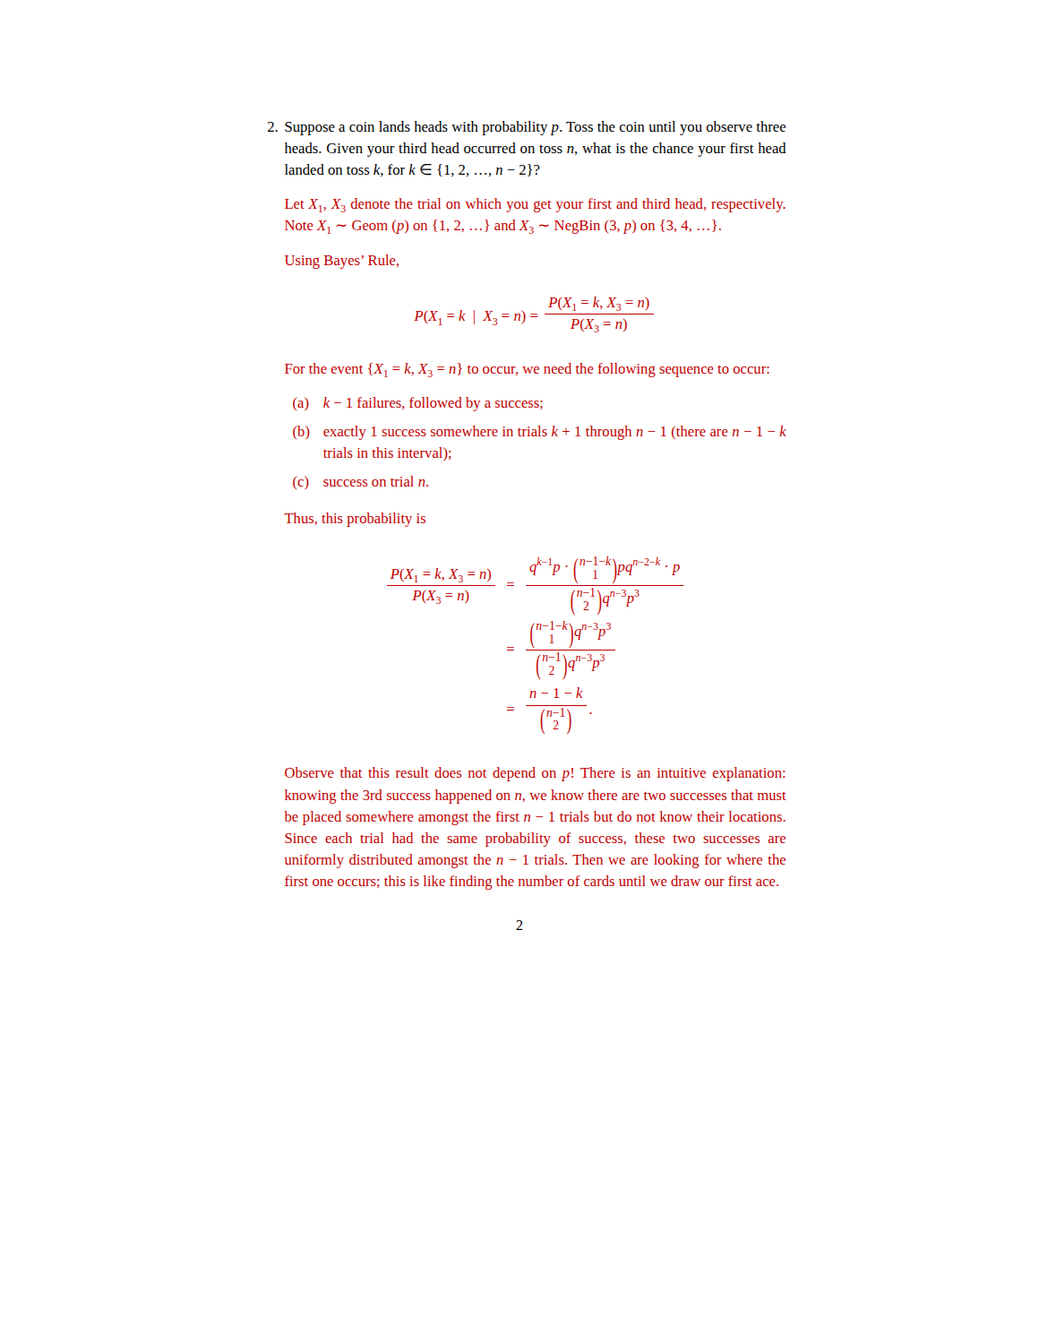2.
Suppose a coin lands heads with probability p. Toss the coin until you observe three heads. Given your third head occurred on toss n, what is the chance your first head landed on toss k, for k ∈ {1, 2, …, n − 2}?
Let X1, X3 denote the trial on which you get your first and third head, respectively. Note X1 ∼ Geom (p) on {1, 2, …} and X3 ∼ NegBin (3, p) on {3, 4, …}.
Using Bayes’ Rule,
P(X1 = k | X3 = n) = P(X1 = k, X3 = n) P(X3 = n)
For the event {X1 = k, X3 = n} to occur, we need the following sequence to occur:
(a) k − 1 failures, followed by a success;
(b) exactly 1 success somewhere in trials k + 1 through n − 1 (there are n − 1 − k trials in this interval);
(c) success on trial n.
Thus, this probability is
| P ( X 1 = k , X 3 = n ) P ( X 3 = n ) | = | q k −1 p · ( n −1− k 1 ) pq n −2− k · p ( n −1 2 ) q n −3 p 3 |
| | = | ( n −1− k 1 ) q n −3 p 3 ( n −1 2 ) q n −3 p 3 |
| | = | n − 1 − k ( n −1 2 ) . |
Observe that this result does not depend on p! There is an intuitive explanation: knowing the 3rd success happened on n, we know there are two successes that must be placed somewhere amongst the first n − 1 trials but do not know their locations. Since each trial had the same probability of success, these two successes are uniformly distributed amongst the n − 1 trials. Then we are looking for where the first one occurs; this is like finding the number of cards until we draw our first ace.
2